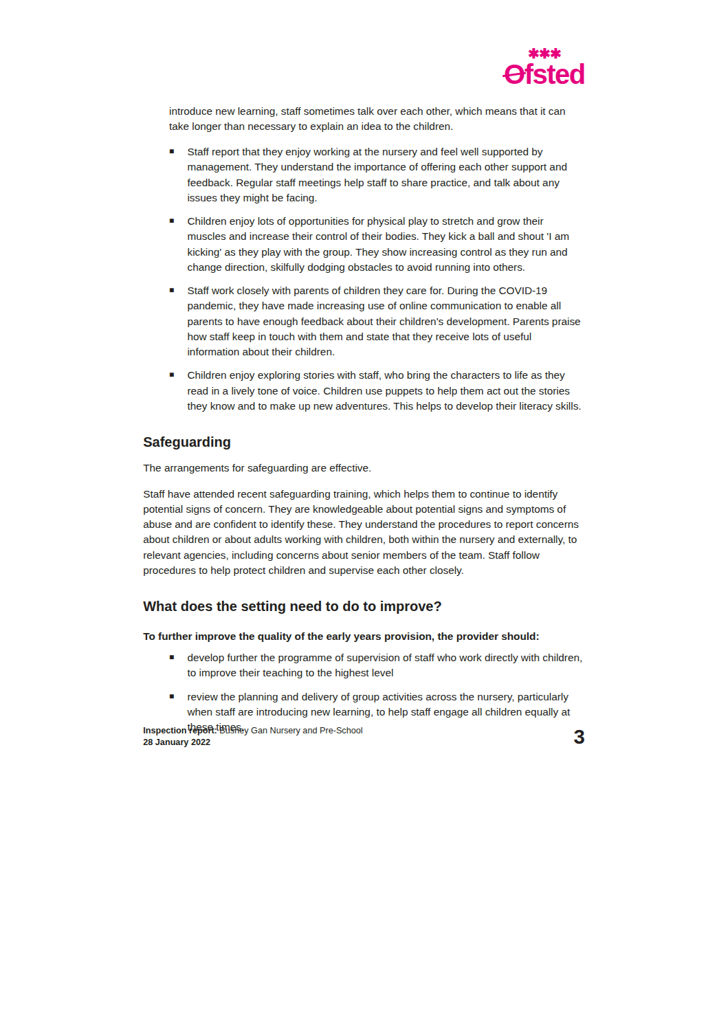✱✱✱
Ofsted
introduce new learning, staff sometimes talk over each other, which means that it can take longer than necessary to explain an idea to the children.
Staff report that they enjoy working at the nursery and feel well supported by management. They understand the importance of offering each other support and feedback. Regular staff meetings help staff to share practice, and talk about any issues they might be facing.
Children enjoy lots of opportunities for physical play to stretch and grow their muscles and increase their control of their bodies. They kick a ball and shout 'I am kicking' as they play with the group. They show increasing control as they run and change direction, skilfully dodging obstacles to avoid running into others.
Staff work closely with parents of children they care for. During the COVID-19 pandemic, they have made increasing use of online communication to enable all parents to have enough feedback about their children's development. Parents praise how staff keep in touch with them and state that they receive lots of useful information about their children.
Children enjoy exploring stories with staff, who bring the characters to life as they read in a lively tone of voice. Children use puppets to help them act out the stories they know and to make up new adventures. This helps to develop their literacy skills.
Safeguarding
The arrangements for safeguarding are effective.
Staff have attended recent safeguarding training, which helps them to continue to identify potential signs of concern. They are knowledgeable about potential signs and symptoms of abuse and are confident to identify these. They understand the procedures to report concerns about children or about adults working with children, both within the nursery and externally, to relevant agencies, including concerns about senior members of the team. Staff follow procedures to help protect children and supervise each other closely.
What does the setting need to do to improve?
To further improve the quality of the early years provision, the provider should:
develop further the programme of supervision of staff who work directly with children, to improve their teaching to the highest level
review the planning and delivery of group activities across the nursery, particularly when staff are introducing new learning, to help staff engage all children equally at these times.
Inspection report: Bushey Gan Nursery and Pre-School
28 January 2022
3